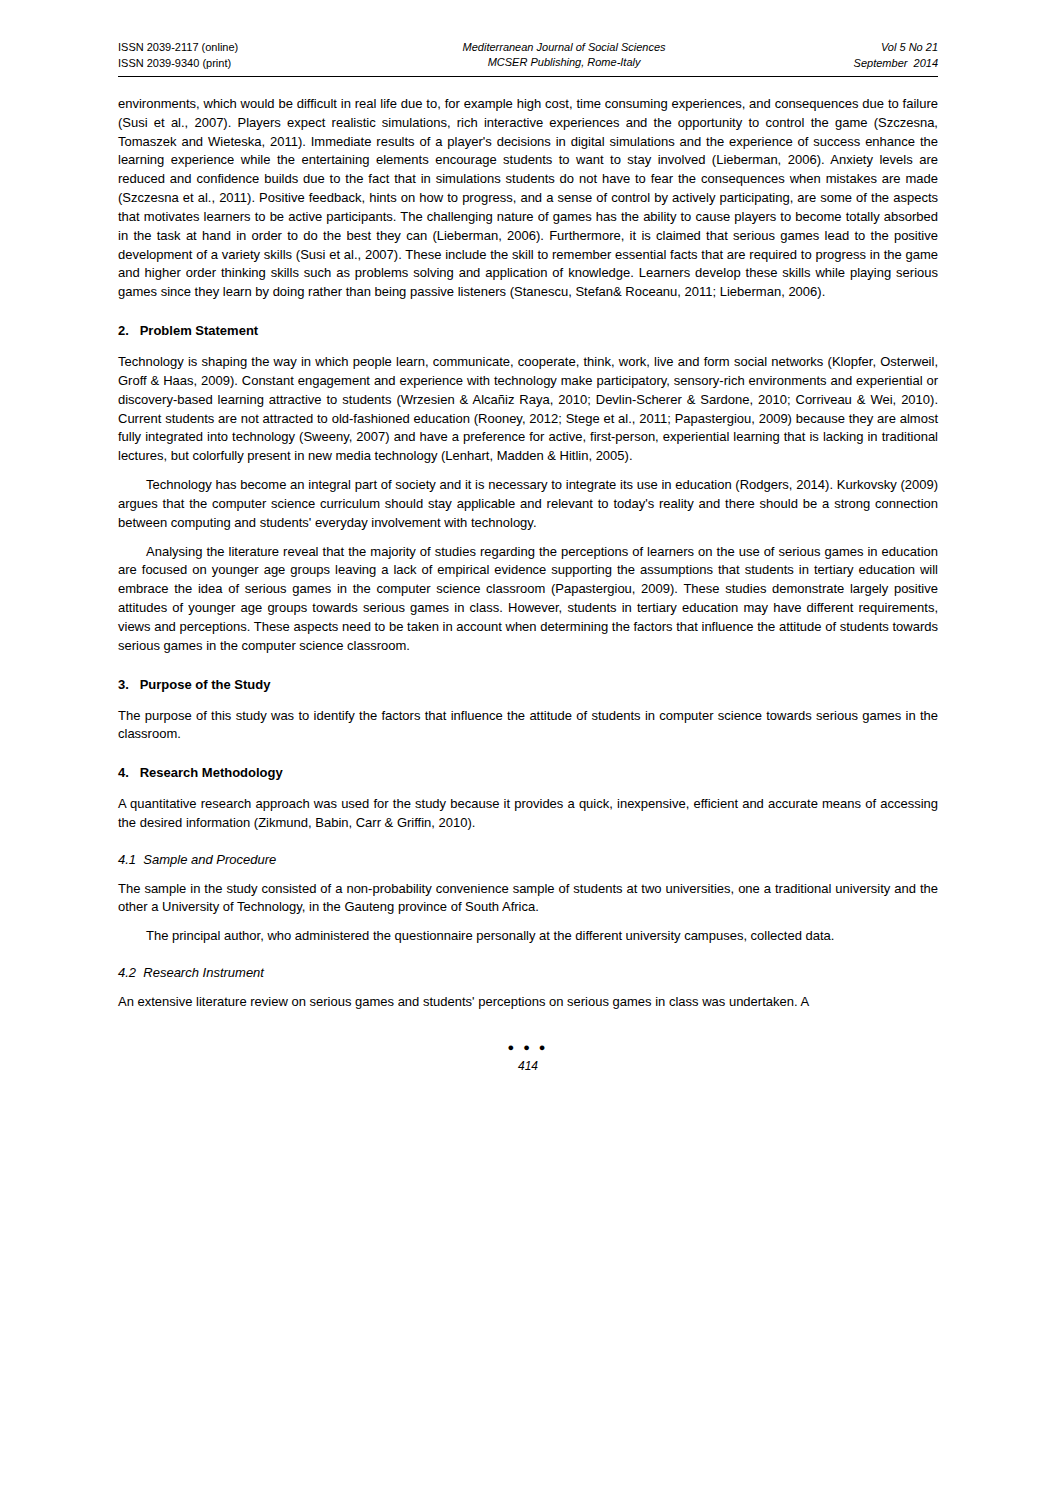| ISSN 2039-2117 (online) ISSN 2039-9340 (print) | Mediterranean Journal of Social Sciences MCSER Publishing, Rome-Italy | Vol 5 No 21 September 2014 |
environments, which would be difficult in real life due to, for example high cost, time consuming experiences, and consequences due to failure (Susi et al., 2007). Players expect realistic simulations, rich interactive experiences and the opportunity to control the game (Szczesna, Tomaszek and Wieteska, 2011). Immediate results of a player's decisions in digital simulations and the experience of success enhance the learning experience while the entertaining elements encourage students to want to stay involved (Lieberman, 2006). Anxiety levels are reduced and confidence builds due to the fact that in simulations students do not have to fear the consequences when mistakes are made (Szczesna et al., 2011). Positive feedback, hints on how to progress, and a sense of control by actively participating, are some of the aspects that motivates learners to be active participants. The challenging nature of games has the ability to cause players to become totally absorbed in the task at hand in order to do the best they can (Lieberman, 2006). Furthermore, it is claimed that serious games lead to the positive development of a variety skills (Susi et al., 2007). These include the skill to remember essential facts that are required to progress in the game and higher order thinking skills such as problems solving and application of knowledge. Learners develop these skills while playing serious games since they learn by doing rather than being passive listeners (Stanescu, Stefan& Roceanu, 2011; Lieberman, 2006).
2. Problem Statement
Technology is shaping the way in which people learn, communicate, cooperate, think, work, live and form social networks (Klopfer, Osterweil, Groff & Haas, 2009). Constant engagement and experience with technology make participatory, sensory-rich environments and experiential or discovery-based learning attractive to students (Wrzesien & Alcañiz Raya, 2010; Devlin-Scherer & Sardone, 2010; Corriveau & Wei, 2010). Current students are not attracted to old-fashioned education (Rooney, 2012; Stege et al., 2011; Papastergiou, 2009) because they are almost fully integrated into technology (Sweeny, 2007) and have a preference for active, first-person, experiential learning that is lacking in traditional lectures, but colorfully present in new media technology (Lenhart, Madden & Hitlin, 2005).
Technology has become an integral part of society and it is necessary to integrate its use in education (Rodgers, 2014). Kurkovsky (2009) argues that the computer science curriculum should stay applicable and relevant to today's reality and there should be a strong connection between computing and students' everyday involvement with technology.
Analysing the literature reveal that the majority of studies regarding the perceptions of learners on the use of serious games in education are focused on younger age groups leaving a lack of empirical evidence supporting the assumptions that students in tertiary education will embrace the idea of serious games in the computer science classroom (Papastergiou, 2009). These studies demonstrate largely positive attitudes of younger age groups towards serious games in class. However, students in tertiary education may have different requirements, views and perceptions. These aspects need to be taken in account when determining the factors that influence the attitude of students towards serious games in the computer science classroom.
3. Purpose of the Study
The purpose of this study was to identify the factors that influence the attitude of students in computer science towards serious games in the classroom.
4. Research Methodology
A quantitative research approach was used for the study because it provides a quick, inexpensive, efficient and accurate means of accessing the desired information (Zikmund, Babin, Carr & Griffin, 2010).
4.1 Sample and Procedure
The sample in the study consisted of a non-probability convenience sample of students at two universities, one a traditional university and the other a University of Technology, in the Gauteng province of South Africa.
The principal author, who administered the questionnaire personally at the different university campuses, collected data.
4.2 Research Instrument
An extensive literature review on serious games and students' perceptions on serious games in class was undertaken. A
● ● ●
414